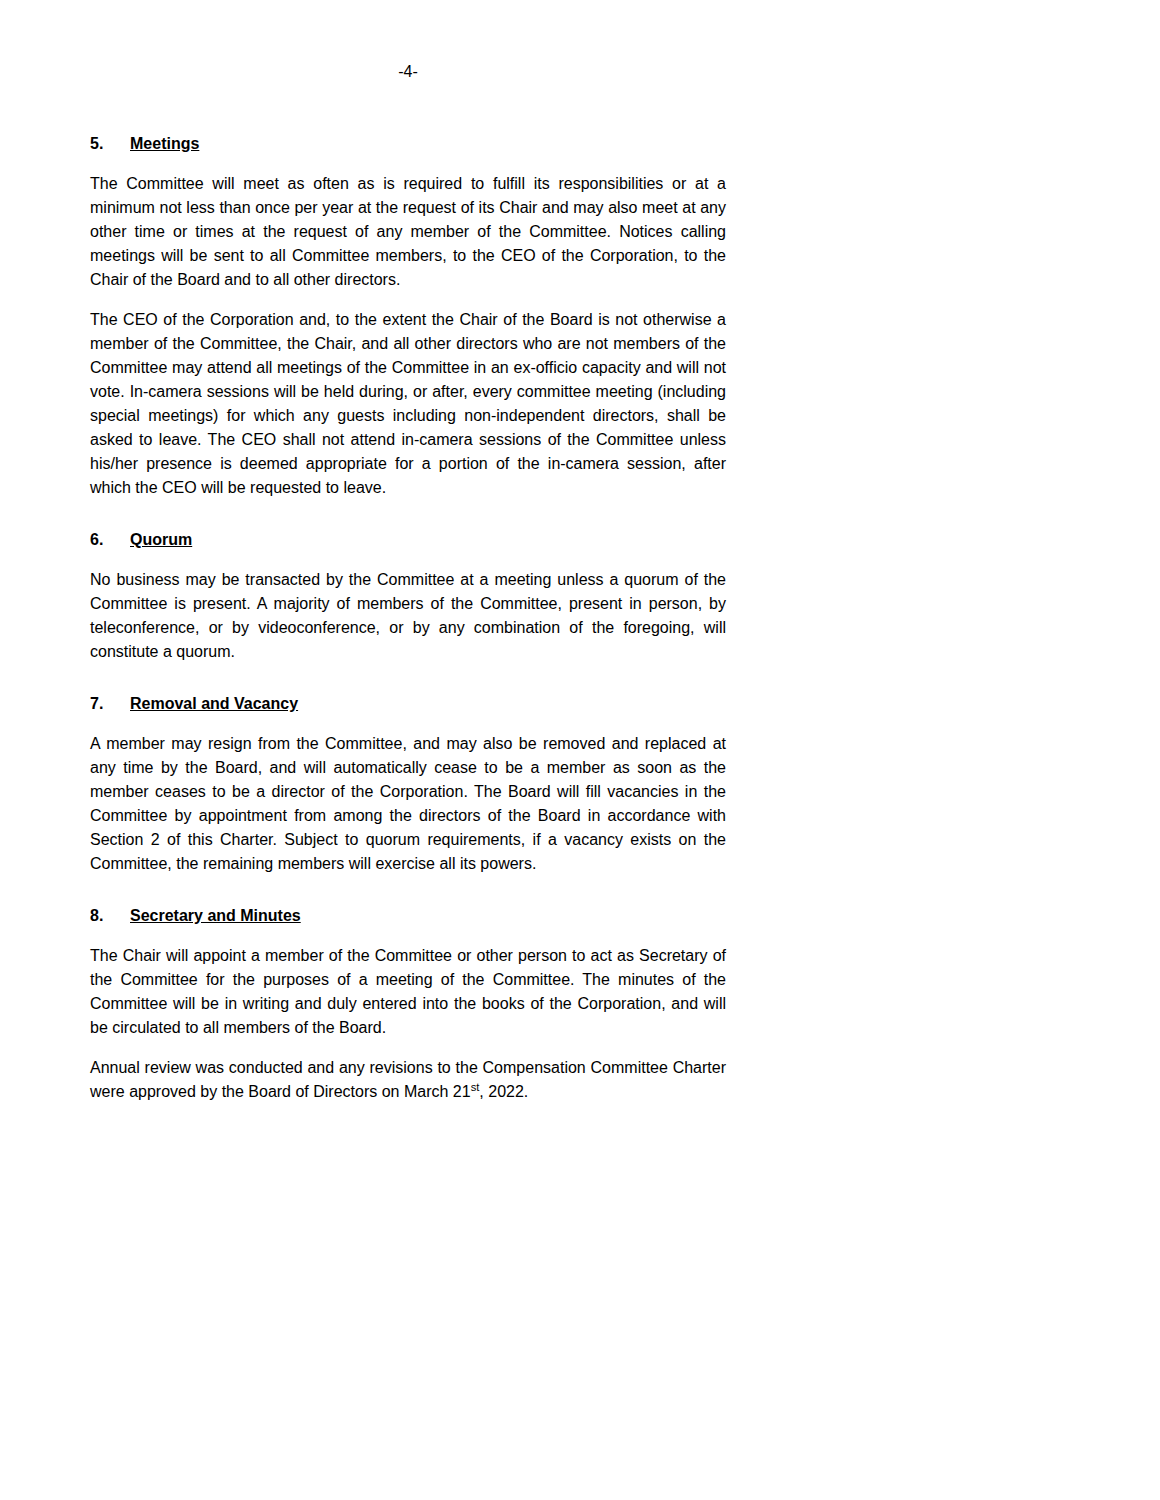-4-
5. Meetings
The Committee will meet as often as is required to fulfill its responsibilities or at a minimum not less than once per year at the request of its Chair and may also meet at any other time or times at the request of any member of the Committee. Notices calling meetings will be sent to all Committee members, to the CEO of the Corporation, to the Chair of the Board and to all other directors.
The CEO of the Corporation and, to the extent the Chair of the Board is not otherwise a member of the Committee, the Chair, and all other directors who are not members of the Committee may attend all meetings of the Committee in an ex-officio capacity and will not vote. In-camera sessions will be held during, or after, every committee meeting (including special meetings) for which any guests including non-independent directors, shall be asked to leave. The CEO shall not attend in-camera sessions of the Committee unless his/her presence is deemed appropriate for a portion of the in-camera session, after which the CEO will be requested to leave.
6. Quorum
No business may be transacted by the Committee at a meeting unless a quorum of the Committee is present. A majority of members of the Committee, present in person, by teleconference, or by videoconference, or by any combination of the foregoing, will constitute a quorum.
7. Removal and Vacancy
A member may resign from the Committee, and may also be removed and replaced at any time by the Board, and will automatically cease to be a member as soon as the member ceases to be a director of the Corporation. The Board will fill vacancies in the Committee by appointment from among the directors of the Board in accordance with Section 2 of this Charter. Subject to quorum requirements, if a vacancy exists on the Committee, the remaining members will exercise all its powers.
8. Secretary and Minutes
The Chair will appoint a member of the Committee or other person to act as Secretary of the Committee for the purposes of a meeting of the Committee. The minutes of the Committee will be in writing and duly entered into the books of the Corporation, and will be circulated to all members of the Board.
Annual review was conducted and any revisions to the Compensation Committee Charter were approved by the Board of Directors on March 21st, 2022.